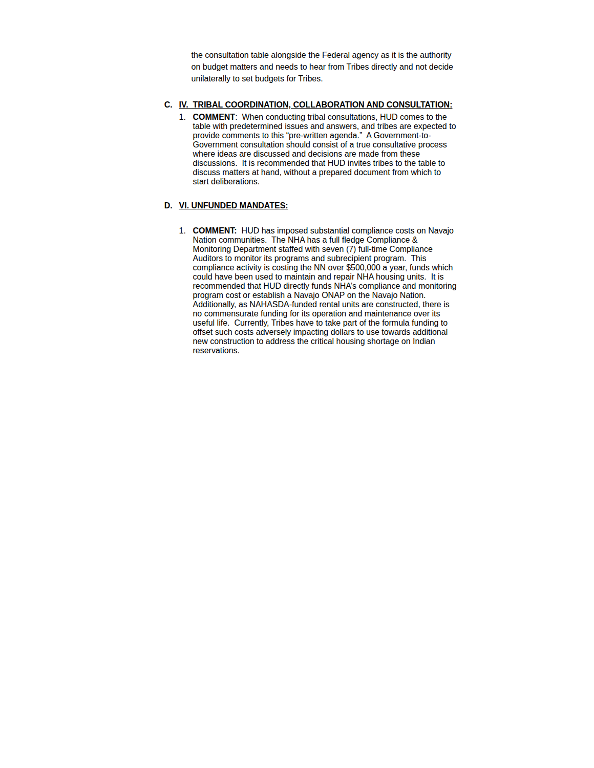the consultation table alongside the Federal agency as it is the authority on budget matters and needs to hear from Tribes directly and not decide unilaterally to set budgets for Tribes.
C. IV. Tribal Coordination, Collaboration and Consultation:
1. COMMENT: When conducting tribal consultations, HUD comes to the table with predetermined issues and answers, and tribes are expected to provide comments to this “pre-written agenda.” A Government-to-Government consultation should consist of a true consultative process where ideas are discussed and decisions are made from these discussions. It is recommended that HUD invites tribes to the table to discuss matters at hand, without a prepared document from which to start deliberations.
D. VI. Unfunded Mandates:
1. COMMENT: HUD has imposed substantial compliance costs on Navajo Nation communities. The NHA has a full fledge Compliance & Monitoring Department staffed with seven (7) full-time Compliance Auditors to monitor its programs and subrecipient program. This compliance activity is costing the NN over $500,000 a year, funds which could have been used to maintain and repair NHA housing units. It is recommended that HUD directly funds NHA’s compliance and monitoring program cost or establish a Navajo ONAP on the Navajo Nation. Additionally, as NAHASDA-funded rental units are constructed, there is no commensurate funding for its operation and maintenance over its useful life. Currently, Tribes have to take part of the formula funding to offset such costs adversely impacting dollars to use towards additional new construction to address the critical housing shortage on Indian reservations.